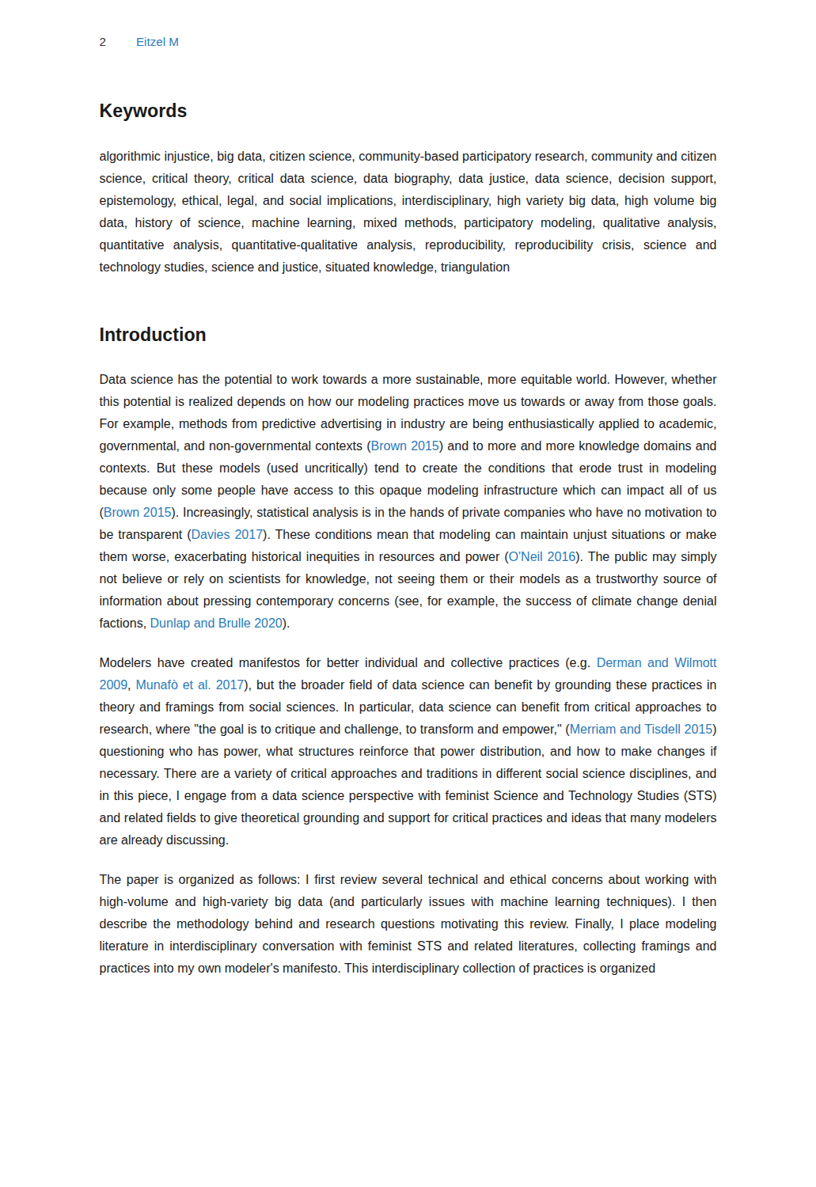2 Eitzel M
Keywords
algorithmic injustice, big data, citizen science, community-based participatory research, community and citizen science, critical theory, critical data science, data biography, data justice, data science, decision support, epistemology, ethical, legal, and social implications, interdisciplinary, high variety big data, high volume big data, history of science, machine learning, mixed methods, participatory modeling, qualitative analysis, quantitative analysis, quantitative-qualitative analysis, reproducibility, reproducibility crisis, science and technology studies, science and justice, situated knowledge, triangulation
Introduction
Data science has the potential to work towards a more sustainable, more equitable world. However, whether this potential is realized depends on how our modeling practices move us towards or away from those goals. For example, methods from predictive advertising in industry are being enthusiastically applied to academic, governmental, and non-governmental contexts (Brown 2015) and to more and more knowledge domains and contexts. But these models (used uncritically) tend to create the conditions that erode trust in modeling because only some people have access to this opaque modeling infrastructure which can impact all of us (Brown 2015). Increasingly, statistical analysis is in the hands of private companies who have no motivation to be transparent (Davies 2017). These conditions mean that modeling can maintain unjust situations or make them worse, exacerbating historical inequities in resources and power (O'Neil 2016). The public may simply not believe or rely on scientists for knowledge, not seeing them or their models as a trustworthy source of information about pressing contemporary concerns (see, for example, the success of climate change denial factions, Dunlap and Brulle 2020).
Modelers have created manifestos for better individual and collective practices (e.g. Derman and Wilmott 2009, Munafò et al. 2017), but the broader field of data science can benefit by grounding these practices in theory and framings from social sciences. In particular, data science can benefit from critical approaches to research, where "the goal is to critique and challenge, to transform and empower," (Merriam and Tisdell 2015) questioning who has power, what structures reinforce that power distribution, and how to make changes if necessary. There are a variety of critical approaches and traditions in different social science disciplines, and in this piece, I engage from a data science perspective with feminist Science and Technology Studies (STS) and related fields to give theoretical grounding and support for critical practices and ideas that many modelers are already discussing.
The paper is organized as follows: I first review several technical and ethical concerns about working with high-volume and high-variety big data (and particularly issues with machine learning techniques). I then describe the methodology behind and research questions motivating this review. Finally, I place modeling literature in interdisciplinary conversation with feminist STS and related literatures, collecting framings and practices into my own modeler's manifesto. This interdisciplinary collection of practices is organized